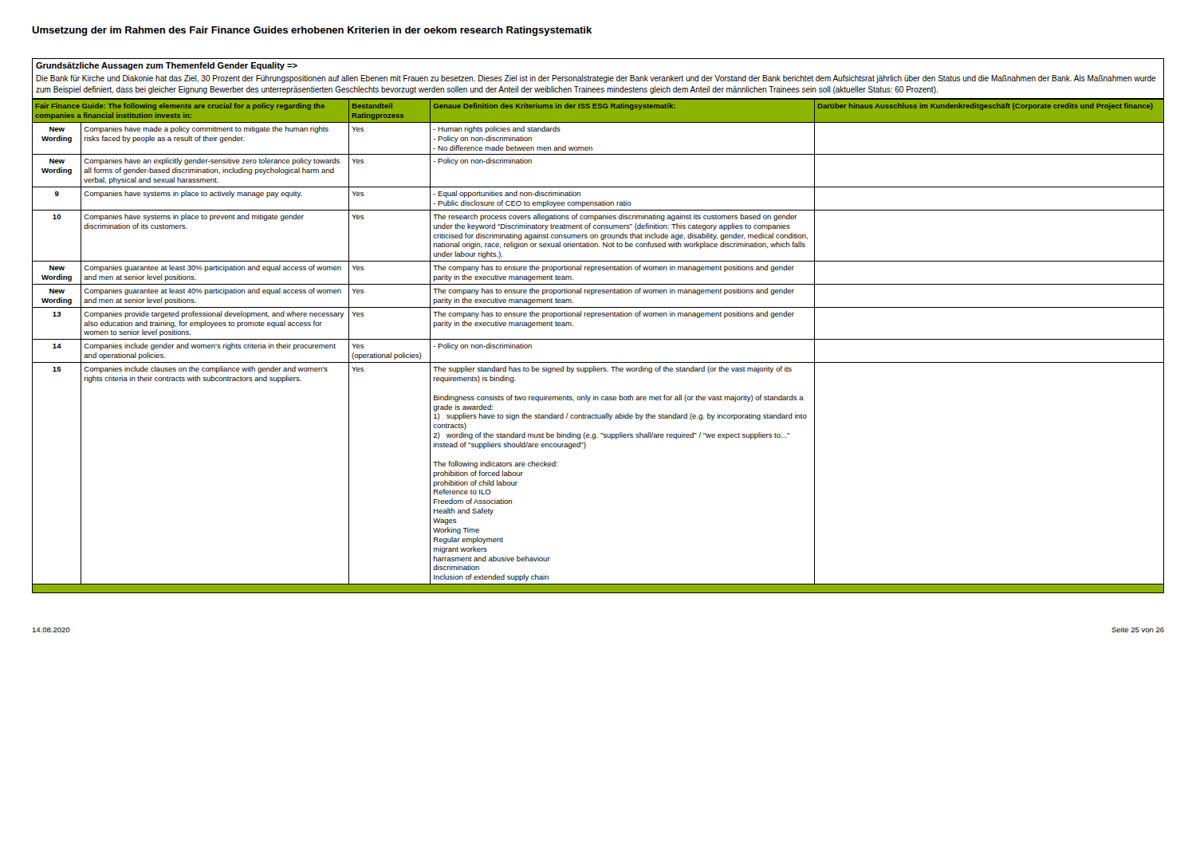Umsetzung der im Rahmen des Fair Finance Guides erhobenen Kriterien in der oekom research Ratingsystematik
Grundsätzliche Aussagen zum Themenfeld Gender Equality =>
Die Bank für Kirche und Diakonie hat das Ziel, 30 Prozent der Führungspositionen auf allen Ebenen mit Frauen zu besetzen. Dieses Ziel ist in der Personalstrategie der Bank verankert und der Vorstand der Bank berichtet dem Aufsichtsrat jährlich über den Status und die Maßnahmen der Bank. Als Maßnahmen wurde zum Beispiel definiert, dass bei gleicher Eignung Bewerber des unterrepräsentierten Geschlechts bevorzugt werden sollen und der Anteil der weiblichen Trainees mindestens gleich dem Anteil der männlichen Trainees sein soll (aktueller Status: 60 Prozent).
| Fair Finance Guide: The following elements are crucial for a policy regarding the companies a financial institution invests in: | Bestandteil Ratingprozess | Genaue Definition des Kriteriums in der ISS ESG Ratingsystematik: | Darüber hinaus Ausschluss im Kundenkreditgeschäft (Corporate credits und Project finance) |
| --- | --- | --- | --- |
| New Wording | Companies have made a policy commitment to mitigate the human rights risks faced by people as a result of their gender. | Yes | - Human rights policies and standards - Policy on non-discrimination - No difference made between men and women | |
| New Wording | Companies have an explicitly gender-sensitive zero tolerance policy towards all forms of gender-based discrimination, including psychological harm and verbal, physical and sexual harassment. | Yes | - Policy on non-discrimination | |
| 9 | Companies have systems in place to actively manage pay equity. | Yes | - Equal opportunities and non-discrimination - Public disclosure of CEO to employee compensation ratio | |
| 10 | Companies have systems in place to prevent and mitigate gender discrimination of its customers. | Yes | The research process covers allegations of companies discriminating against its customers based on gender under the keyword “Discriminatory treatment of consumers” (definition: This category applies to companies criticised for discriminating against consumers on grounds that include age, disability, gender, medical condition, national origin, race, religion or sexual orientation. Not to be confused with workplace discrimination, which falls under labour rights.). | |
| New Wording | Companies guarantee at least 30% participation and equal access of women and men at senior level positions. | Yes | The company has to ensure the proportional representation of women in management positions and gender parity in the executive management team. | |
| New Wording | Companies guarantee at least 40% participation and equal access of women and men at senior level positions. | Yes | The company has to ensure the proportional representation of women in management positions and gender parity in the executive management team. | |
| 13 | Companies provide targeted professional development, and where necessary also education and training, for employees to promote equal access for women to senior level positions. | Yes | The company has to ensure the proportional representation of women in management positions and gender parity in the executive management team. | |
| 14 | Companies include gender and women's rights criteria in their procurement and operational policies. | Yes (operational policies) | - Policy on non-discrimination | |
| 15 | Companies include clauses on the compliance with gender and women's rights criteria in their contracts with subcontractors and suppliers. | Yes | The supplier standard has to be signed by suppliers. The wording of the standard (or the vast majority of its requirements) is binding. Bindingness consists of two requirements, only in case both are met for all (or the vast majority) of standards a grade is awarded: 1) suppliers have to sign the standard / contractually abide by the standard (e.g. by incorporating standard into contracts) 2) wording of the standard must be binding (e.g. "suppliers shall/are required" / "we expect suppliers to..." instead of "suppliers should/are encouraged") The following indicators are checked: prohibition of forced labour prohibition of child labour Reference to ILO Freedom of Association Health and Safety Wages Working Time Regular employment migrant workers harrasment and abusive behaviour discrimination Inclusion of extended supply chain | |
14.08.2020 Seite 25 von 26